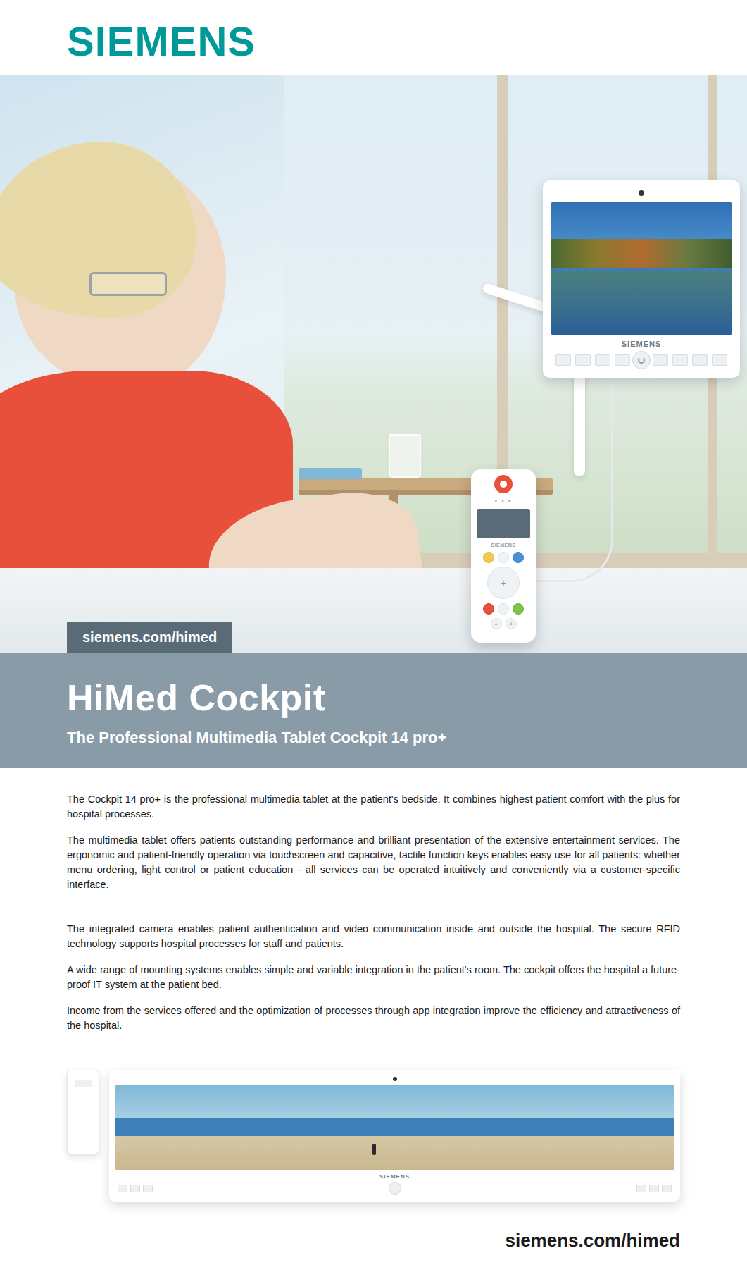SIEMENS
SIEMENS
• • •
SIEMENS
1 2
siemens.com/himed
HiMed Cockpit
The Professional Multimedia Tablet Cockpit 14 pro+
The Cockpit 14 pro+ is the professional multimedia tablet at the patient's bedside. It combines highest patient comfort with the plus for hospital processes.
The multimedia tablet offers patients outstanding performance and brilliant presentation of the extensive entertainment services. The ergonomic and patient-friendly operation via touchscreen and capacitive, tactile function keys enables easy use for all patients: whether menu ordering, light control or patient education - all services can be operated intuitively and conveniently via a customer-specific interface.
The integrated camera enables patient authentication and video communication inside and outside the hospital. The secure RFID technology supports hospital processes for staff and patients.
A wide range of mounting systems enables simple and variable integration in the patient's room. The cockpit offers the hospital a future-proof IT system at the patient bed.
Income from the services offered and the optimization of processes through app integration improve the efficiency and attractiveness of the hospital.
SIEMENS
siemens.com/himed